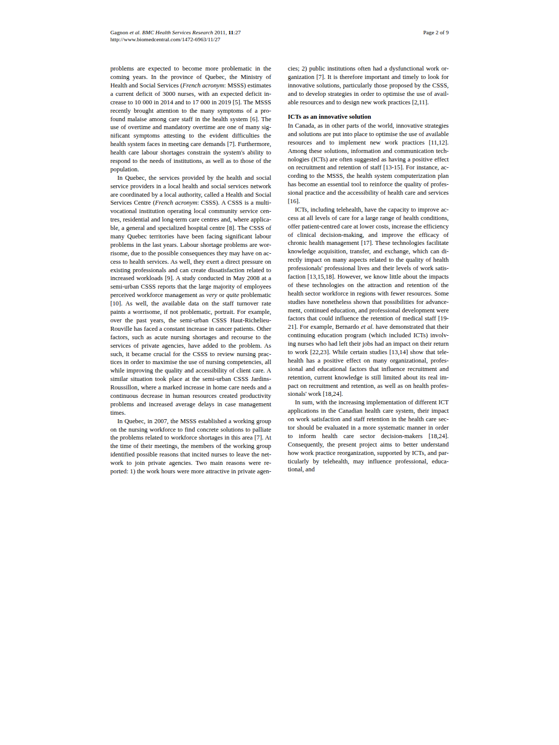Gagnon et al. BMC Health Services Research 2011, 11:27 http://www.biomedcentral.com/1472-6963/11/27
Page 2 of 9
problems are expected to become more problematic in the coming years. In the province of Quebec, the Ministry of Health and Social Services (French acronym: MSSS) estimates a current deficit of 3000 nurses, with an expected deficit increase to 10 000 in 2014 and to 17 000 in 2019 [5]. The MSSS recently brought attention to the many symptoms of a profound malaise among care staff in the health system [6]. The use of overtime and mandatory overtime are one of many significant symptoms attesting to the evident difficulties the health system faces in meeting care demands [7]. Furthermore, health care labour shortages constrain the system's ability to respond to the needs of institutions, as well as to those of the population.
In Quebec, the services provided by the health and social service providers in a local health and social services network are coordinated by a local authority, called a Health and Social Services Centre (French acronym: CSSS). A CSSS is a multivocational institution operating local community service centres, residential and long-term care centres and, where applicable, a general and specialized hospital centre [8]. The CSSS of many Quebec territories have been facing significant labour problems in the last years. Labour shortage problems are worrisome, due to the possible consequences they may have on access to health services. As well, they exert a direct pressure on existing professionals and can create dissatisfaction related to increased workloads [9]. A study conducted in May 2008 at a semi-urban CSSS reports that the large majority of employees perceived workforce management as very or quite problematic [10]. As well, the available data on the staff turnover rate paints a worrisome, if not problematic, portrait. For example, over the past years, the semi-urban CSSS Haut-Richelieu-Rouville has faced a constant increase in cancer patients. Other factors, such as acute nursing shortages and recourse to the services of private agencies, have added to the problem. As such, it became crucial for the CSSS to review nursing practices in order to maximise the use of nursing competencies, all while improving the quality and accessibility of client care. A similar situation took place at the semi-urban CSSS Jardins-Roussillon, where a marked increase in home care needs and a continuous decrease in human resources created productivity problems and increased average delays in case management times.
In Quebec, in 2007, the MSSS established a working group on the nursing workforce to find concrete solutions to palliate the problems related to workforce shortages in this area [7]. At the time of their meetings, the members of the working group identified possible reasons that incited nurses to leave the network to join private agencies. Two main reasons were reported: 1) the work hours were more attractive in private agencies; 2) public institutions often had a dysfunctional work organization [7]. It is therefore important and timely to look for innovative solutions, particularly those proposed by the CSSS, and to develop strategies in order to optimise the use of available resources and to design new work practices [2,11].
ICTs as an innovative solution
In Canada, as in other parts of the world, innovative strategies and solutions are put into place to optimise the use of available resources and to implement new work practices [11,12]. Among these solutions, information and communication technologies (ICTs) are often suggested as having a positive effect on recruitment and retention of staff [13-15]. For instance, according to the MSSS, the health system computerization plan has become an essential tool to reinforce the quality of professional practice and the accessibility of health care and services [16].
ICTs, including telehealth, have the capacity to improve access at all levels of care for a large range of health conditions, offer patient-centred care at lower costs, increase the efficiency of clinical decision-making, and improve the efficacy of chronic health management [17]. These technologies facilitate knowledge acquisition, transfer, and exchange, which can directly impact on many aspects related to the quality of health professionals' professional lives and their levels of work satisfaction [13,15,18]. However, we know little about the impacts of these technologies on the attraction and retention of the health sector workforce in regions with fewer resources. Some studies have nonetheless shown that possibilities for advancement, continued education, and professional development were factors that could influence the retention of medical staff [19-21]. For example, Bernardo et al. have demonstrated that their continuing education program (which included ICTs) involving nurses who had left their jobs had an impact on their return to work [22,23]. While certain studies [13,14] show that telehealth has a positive effect on many organizational, professional and educational factors that influence recruitment and retention, current knowledge is still limited about its real impact on recruitment and retention, as well as on health professionals' work [18,24].
In sum, with the increasing implementation of different ICT applications in the Canadian health care system, their impact on work satisfaction and staff retention in the health care sector should be evaluated in a more systematic manner in order to inform health care sector decision-makers [18,24]. Consequently, the present project aims to better understand how work practice reorganization, supported by ICTs, and particularly by telehealth, may influence professional, educational, and